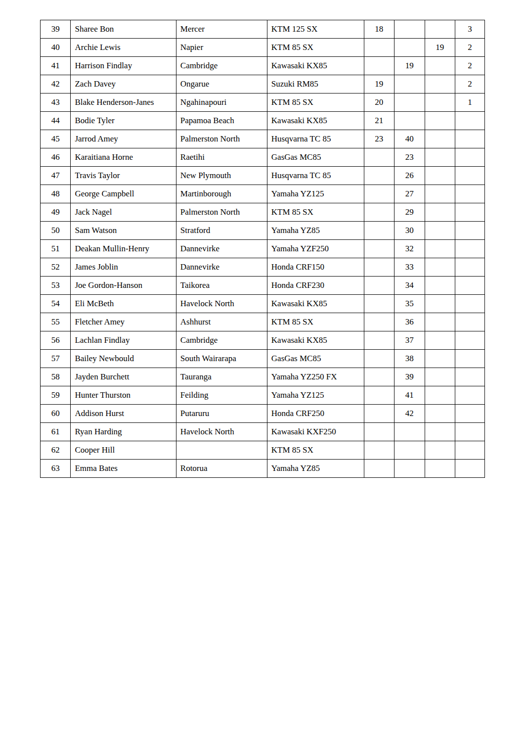| 39 | Sharee Bon | Mercer | KTM 125 SX | 18 | | | 3 |
| 40 | Archie Lewis | Napier | KTM 85 SX | | | 19 | 2 |
| 41 | Harrison Findlay | Cambridge | Kawasaki KX85 | | 19 | | 2 |
| 42 | Zach Davey | Ongarue | Suzuki RM85 | 19 | | | 2 |
| 43 | Blake Henderson-Janes | Ngahinapouri | KTM 85 SX | 20 | | | 1 |
| 44 | Bodie Tyler | Papamoa Beach | Kawasaki KX85 | 21 | | | |
| 45 | Jarrod Amey | Palmerston North | Husqvarna TC 85 | 23 | 40 | | |
| 46 | Karaitiana Horne | Raetihi | GasGas MC85 | | 23 | | |
| 47 | Travis Taylor | New Plymouth | Husqvarna TC 85 | | 26 | | |
| 48 | George Campbell | Martinborough | Yamaha YZ125 | | 27 | | |
| 49 | Jack Nagel | Palmerston North | KTM 85 SX | | 29 | | |
| 50 | Sam Watson | Stratford | Yamaha YZ85 | | 30 | | |
| 51 | Deakan Mullin-Henry | Dannevirke | Yamaha YZF250 | | 32 | | |
| 52 | James Joblin | Dannevirke | Honda CRF150 | | 33 | | |
| 53 | Joe Gordon-Hanson | Taikorea | Honda CRF230 | | 34 | | |
| 54 | Eli McBeth | Havelock North | Kawasaki KX85 | | 35 | | |
| 55 | Fletcher Amey | Ashhurst | KTM 85 SX | | 36 | | |
| 56 | Lachlan Findlay | Cambridge | Kawasaki KX85 | | 37 | | |
| 57 | Bailey Newbould | South Wairarapa | GasGas MC85 | | 38 | | |
| 58 | Jayden Burchett | Tauranga | Yamaha YZ250 FX | | 39 | | |
| 59 | Hunter Thurston | Feilding | Yamaha YZ125 | | 41 | | |
| 60 | Addison Hurst | Putaruru | Honda CRF250 | | 42 | | |
| 61 | Ryan Harding | Havelock North | Kawasaki KXF250 | | | | |
| 62 | Cooper Hill | | KTM 85 SX | | | | |
| 63 | Emma Bates | Rotorua | Yamaha YZ85 | | | | |